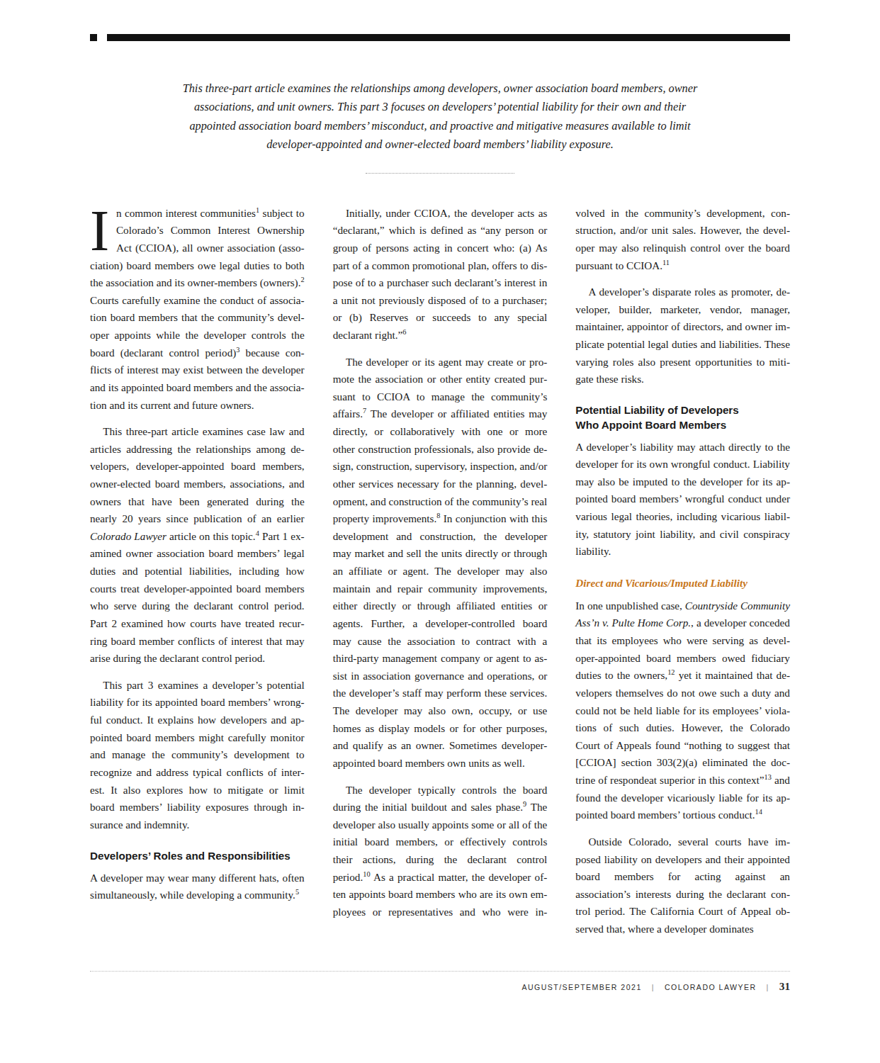This three-part article examines the relationships among developers, owner association board members, owner associations, and unit owners. This part 3 focuses on developers’ potential liability for their own and their appointed association board members’ misconduct, and proactive and mitigative measures available to limit developer-appointed and owner-elected board members’ liability exposure.
In common interest communities1 subject to Colorado’s Common Interest Ownership Act (CCIOA), all owner association (association) board members owe legal duties to both the association and its owner-members (owners).2 Courts carefully examine the conduct of association board members that the community’s developer appoints while the developer controls the board (declarant control period)3 because conflicts of interest may exist between the developer and its appointed board members and the association and its current and future owners.
This three-part article examines case law and articles addressing the relationships among developers, developer-appointed board members, owner-elected board members, associations, and owners that have been generated during the nearly 20 years since publication of an earlier Colorado Lawyer article on this topic.4 Part 1 examined owner association board members’ legal duties and potential liabilities, including how courts treat developer-appointed board members who serve during the declarant control period. Part 2 examined how courts have treated recurring board member conflicts of interest that may arise during the declarant control period.
This part 3 examines a developer’s potential liability for its appointed board members’ wrongful conduct. It explains how developers and appointed board members might carefully monitor and manage the community’s development to recognize and address typical conflicts of interest. It also explores how to mitigate or limit board members’ liability exposures through insurance and indemnity.
Developers’ Roles and Responsibilities
A developer may wear many different hats, often simultaneously, while developing a community.5
Initially, under CCIOA, the developer acts as “declarant,” which is defined as “any person or group of persons acting in concert who: (a) As part of a common promotional plan, offers to dispose of to a purchaser such declarant’s interest in a unit not previously disposed of to a purchaser; or (b) Reserves or succeeds to any special declarant right.”6
The developer or its agent may create or promote the association or other entity created pursuant to CCIOA to manage the community’s affairs.7 The developer or affiliated entities may directly, or collaboratively with one or more other construction professionals, also provide design, construction, supervisory, inspection, and/or other services necessary for the planning, development, and construction of the community’s real property improvements.8 In conjunction with this development and construction, the developer may market and sell the units directly or through an affiliate or agent. The developer may also maintain and repair community improvements, either directly or through affiliated entities or agents. Further, a developer-controlled board may cause the association to contract with a third-party management company or agent to assist in association governance and operations, or the developer’s staff may perform these services. The developer may also own, occupy, or use homes as display models or for other purposes, and qualify as an owner. Sometimes developer-appointed board members own units as well.
The developer typically controls the board during the initial buildout and sales phase.9 The developer also usually appoints some or all of the initial board members, or effectively controls their actions, during the declarant control period.10 As a practical matter, the developer often appoints board members who are its own employees or representatives and who were involved in the community’s development, construction, and/or unit sales. However, the developer may also relinquish control over the board pursuant to CCIOA.11
A developer’s disparate roles as promoter, developer, builder, marketer, vendor, manager, maintainer, appointor of directors, and owner implicate potential legal duties and liabilities. These varying roles also present opportunities to mitigate these risks.
Potential Liability of Developers
Who Appoint Board Members
A developer’s liability may attach directly to the developer for its own wrongful conduct. Liability may also be imputed to the developer for its appointed board members’ wrongful conduct under various legal theories, including vicarious liability, statutory joint liability, and civil conspiracy liability.
Direct and Vicarious/Imputed Liability
In one unpublished case, Countryside Community Ass’n v. Pulte Home Corp., a developer conceded that its employees who were serving as developer-appointed board members owed fiduciary duties to the owners,12 yet it maintained that developers themselves do not owe such a duty and could not be held liable for its employees’ violations of such duties. However, the Colorado Court of Appeals found “nothing to suggest that [CCIOA] section 303(2)(a) eliminated the doctrine of respondeat superior in this context”13 and found the developer vicariously liable for its appointed board members’ tortious conduct.14
Outside Colorado, several courts have imposed liability on developers and their appointed board members for acting against an association’s interests during the declarant control period. The California Court of Appeal observed that, where a developer dominates
August/September 2021 | Colorado Lawyer | 31